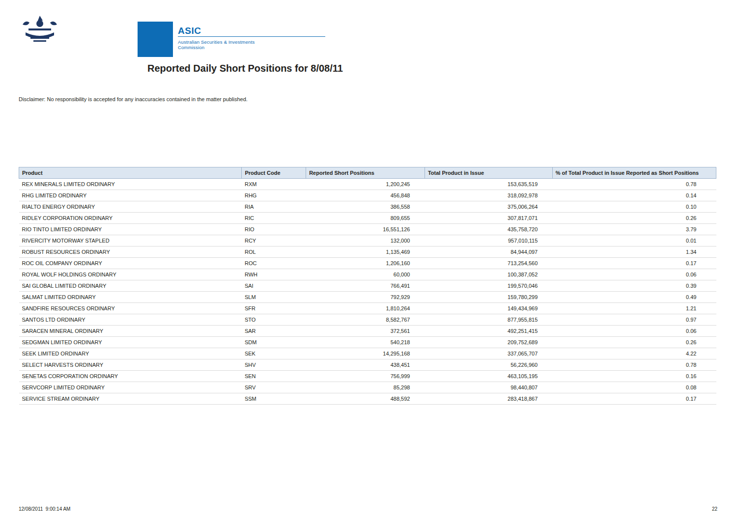ASIC
Australian Securities & Investments Commission
Reported Daily Short Positions for 8/08/11
Disclaimer: No responsibility is accepted for any inaccuracies contained in the matter published.
| Product | Product Code | Reported Short Positions | Total Product in Issue | % of Total Product in Issue Reported as Short Positions |
| --- | --- | --- | --- | --- |
| REX MINERALS LIMITED ORDINARY | RXM | 1,200,245 | 153,635,519 | 0.78 |
| RHG LIMITED ORDINARY | RHG | 456,848 | 318,092,978 | 0.14 |
| RIALTO ENERGY ORDINARY | RIA | 386,558 | 375,006,264 | 0.10 |
| RIDLEY CORPORATION ORDINARY | RIC | 809,655 | 307,817,071 | 0.26 |
| RIO TINTO LIMITED ORDINARY | RIO | 16,551,126 | 435,758,720 | 3.79 |
| RIVERCITY MOTORWAY STAPLED | RCY | 132,000 | 957,010,115 | 0.01 |
| ROBUST RESOURCES ORDINARY | ROL | 1,135,469 | 84,944,097 | 1.34 |
| ROC OIL COMPANY ORDINARY | ROC | 1,206,160 | 713,254,560 | 0.17 |
| ROYAL WOLF HOLDINGS ORDINARY | RWH | 60,000 | 100,387,052 | 0.06 |
| SAI GLOBAL LIMITED ORDINARY | SAI | 766,491 | 199,570,046 | 0.39 |
| SALMAT LIMITED ORDINARY | SLM | 792,929 | 159,780,299 | 0.49 |
| SANDFIRE RESOURCES ORDINARY | SFR | 1,810,264 | 149,434,969 | 1.21 |
| SANTOS LTD ORDINARY | STO | 8,582,767 | 877,955,815 | 0.97 |
| SARACEN MINERAL ORDINARY | SAR | 372,561 | 492,251,415 | 0.06 |
| SEDGMAN LIMITED ORDINARY | SDM | 540,218 | 209,752,689 | 0.26 |
| SEEK LIMITED ORDINARY | SEK | 14,295,168 | 337,065,707 | 4.22 |
| SELECT HARVESTS ORDINARY | SHV | 438,451 | 56,226,960 | 0.78 |
| SENETAS CORPORATION ORDINARY | SEN | 756,999 | 463,105,195 | 0.16 |
| SERVCORP LIMITED ORDINARY | SRV | 85,298 | 98,440,807 | 0.08 |
| SERVICE STREAM ORDINARY | SSM | 488,592 | 283,418,867 | 0.17 |
12/08/2011 9:00:14 AM
22